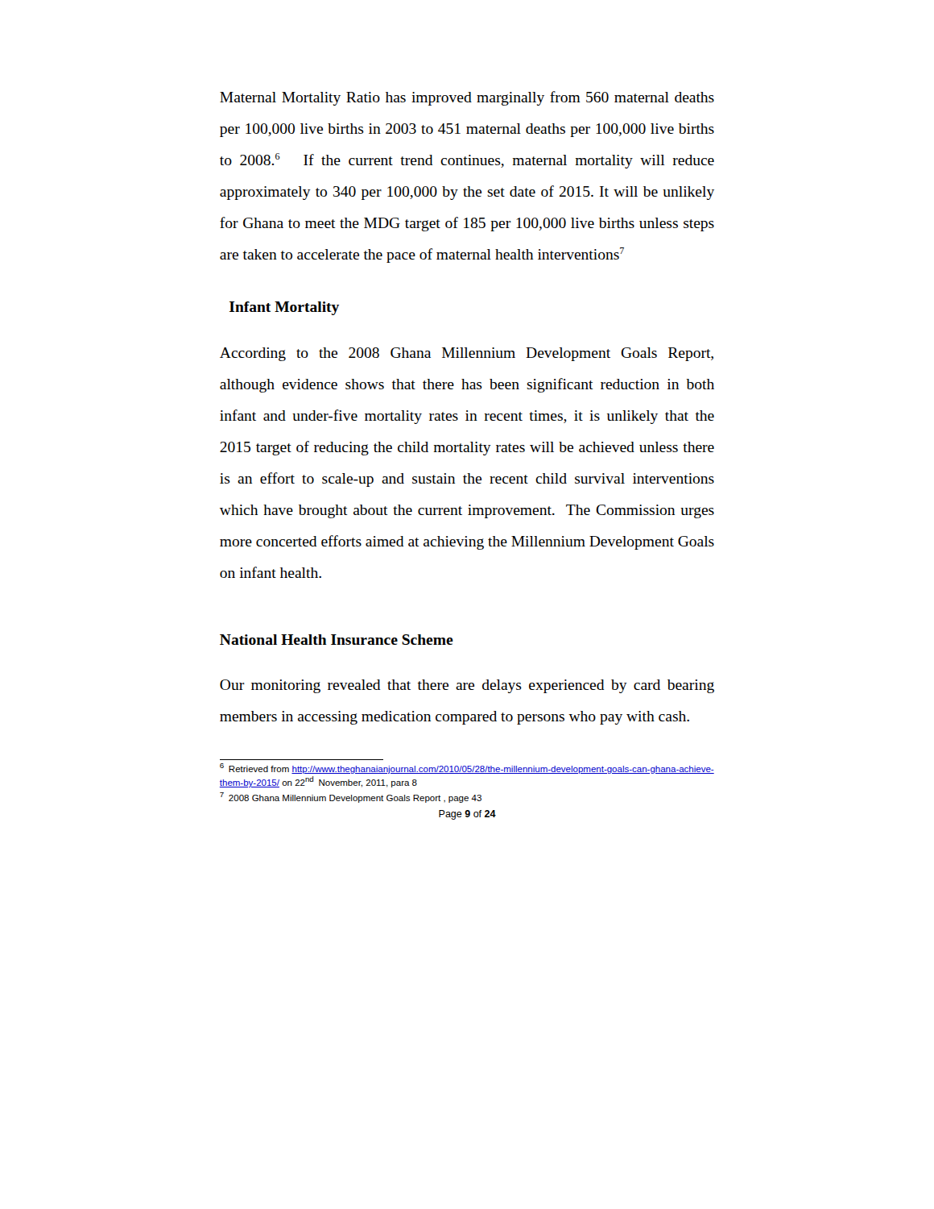Maternal Mortality Ratio has improved marginally from 560 maternal deaths per 100,000 live births in 2003 to 451 maternal deaths per 100,000 live births to 2008.6 If the current trend continues, maternal mortality will reduce approximately to 340 per 100,000 by the set date of 2015. It will be unlikely for Ghana to meet the MDG target of 185 per 100,000 live births unless steps are taken to accelerate the pace of maternal health interventions7
Infant Mortality
According to the 2008 Ghana Millennium Development Goals Report, although evidence shows that there has been significant reduction in both infant and under-five mortality rates in recent times, it is unlikely that the 2015 target of reducing the child mortality rates will be achieved unless there is an effort to scale-up and sustain the recent child survival interventions which have brought about the current improvement. The Commission urges more concerted efforts aimed at achieving the Millennium Development Goals on infant health.
National Health Insurance Scheme
Our monitoring revealed that there are delays experienced by card bearing members in accessing medication compared to persons who pay with cash.
6 Retrieved from http://www.theghanaianjournal.com/2010/05/28/the-millennium-development-goals-can-ghana-achieve-them-by-2015/ on 22nd November, 2011, para 8
7 2008 Ghana Millennium Development Goals Report , page 43
Page 9 of 24